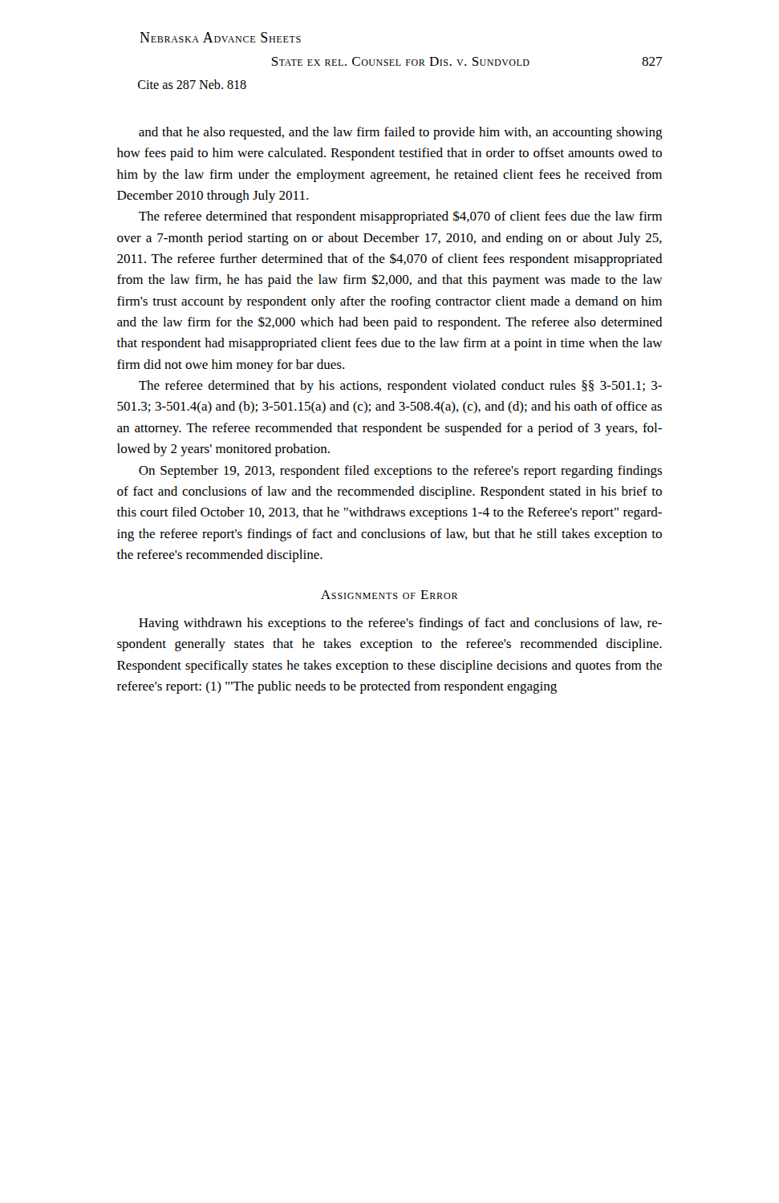Nebraska Advance Sheets
State ex rel. Counsel for Dis. v. Sundvold 827
Cite as 287 Neb. 818
and that he also requested, and the law firm failed to provide him with, an accounting showing how fees paid to him were calculated. Respondent testified that in order to offset amounts owed to him by the law firm under the employment agreement, he retained client fees he received from December 2010 through July 2011.
The referee determined that respondent misappropriated $4,070 of client fees due the law firm over a 7-month period starting on or about December 17, 2010, and ending on or about July 25, 2011. The referee further determined that of the $4,070 of client fees respondent misappropriated from the law firm, he has paid the law firm $2,000, and that this payment was made to the law firm's trust account by respondent only after the roofing contractor client made a demand on him and the law firm for the $2,000 which had been paid to respondent. The referee also determined that respondent had misappropriated client fees due to the law firm at a point in time when the law firm did not owe him money for bar dues.
The referee determined that by his actions, respondent violated conduct rules §§ 3-501.1; 3-501.3; 3-501.4(a) and (b); 3-501.15(a) and (c); and 3-508.4(a), (c), and (d); and his oath of office as an attorney. The referee recommended that respondent be suspended for a period of 3 years, followed by 2 years' monitored probation.
On September 19, 2013, respondent filed exceptions to the referee's report regarding findings of fact and conclusions of law and the recommended discipline. Respondent stated in his brief to this court filed October 10, 2013, that he "withdraws exceptions 1-4 to the Referee's report" regarding the referee report's findings of fact and conclusions of law, but that he still takes exception to the referee's recommended discipline.
Assignments of Error
Having withdrawn his exceptions to the referee's findings of fact and conclusions of law, respondent generally states that he takes exception to the referee's recommended discipline. Respondent specifically states he takes exception to these discipline decisions and quotes from the referee's report: (1) "'The public needs to be protected from respondent engaging